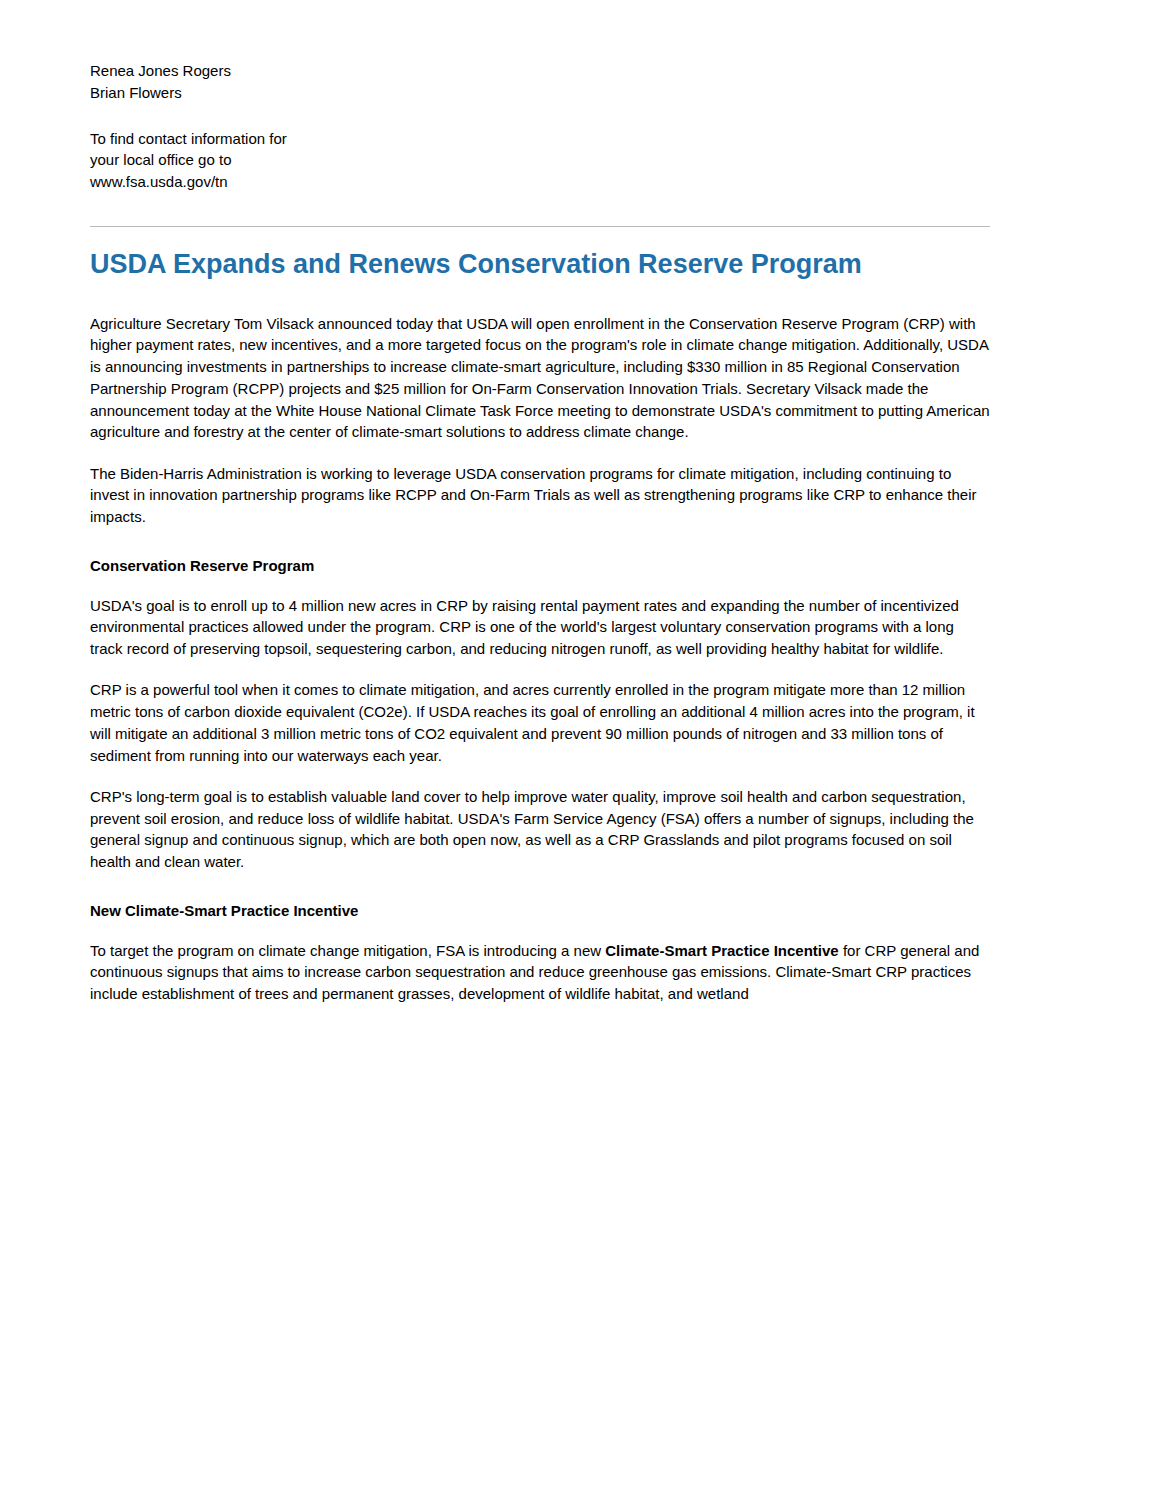Renea Jones Rogers
Brian Flowers
To find contact information for
your local office go to
www.fsa.usda.gov/tn
USDA Expands and Renews Conservation Reserve Program
Agriculture Secretary Tom Vilsack announced today that USDA will open enrollment in the Conservation Reserve Program (CRP) with higher payment rates, new incentives, and a more targeted focus on the program's role in climate change mitigation. Additionally, USDA is announcing investments in partnerships to increase climate-smart agriculture, including $330 million in 85 Regional Conservation Partnership Program (RCPP) projects and $25 million for On-Farm Conservation Innovation Trials. Secretary Vilsack made the announcement today at the White House National Climate Task Force meeting to demonstrate USDA's commitment to putting American agriculture and forestry at the center of climate-smart solutions to address climate change.
The Biden-Harris Administration is working to leverage USDA conservation programs for climate mitigation, including continuing to invest in innovation partnership programs like RCPP and On-Farm Trials as well as strengthening programs like CRP to enhance their impacts.
Conservation Reserve Program
USDA's goal is to enroll up to 4 million new acres in CRP by raising rental payment rates and expanding the number of incentivized environmental practices allowed under the program. CRP is one of the world's largest voluntary conservation programs with a long track record of preserving topsoil, sequestering carbon, and reducing nitrogen runoff, as well providing healthy habitat for wildlife.
CRP is a powerful tool when it comes to climate mitigation, and acres currently enrolled in the program mitigate more than 12 million metric tons of carbon dioxide equivalent (CO2e). If USDA reaches its goal of enrolling an additional 4 million acres into the program, it will mitigate an additional 3 million metric tons of CO2 equivalent and prevent 90 million pounds of nitrogen and 33 million tons of sediment from running into our waterways each year.
CRP's long-term goal is to establish valuable land cover to help improve water quality, improve soil health and carbon sequestration, prevent soil erosion, and reduce loss of wildlife habitat. USDA's Farm Service Agency (FSA) offers a number of signups, including the general signup and continuous signup, which are both open now, as well as a CRP Grasslands and pilot programs focused on soil health and clean water.
New Climate-Smart Practice Incentive
To target the program on climate change mitigation, FSA is introducing a new Climate-Smart Practice Incentive for CRP general and continuous signups that aims to increase carbon sequestration and reduce greenhouse gas emissions. Climate-Smart CRP practices include establishment of trees and permanent grasses, development of wildlife habitat, and wetland